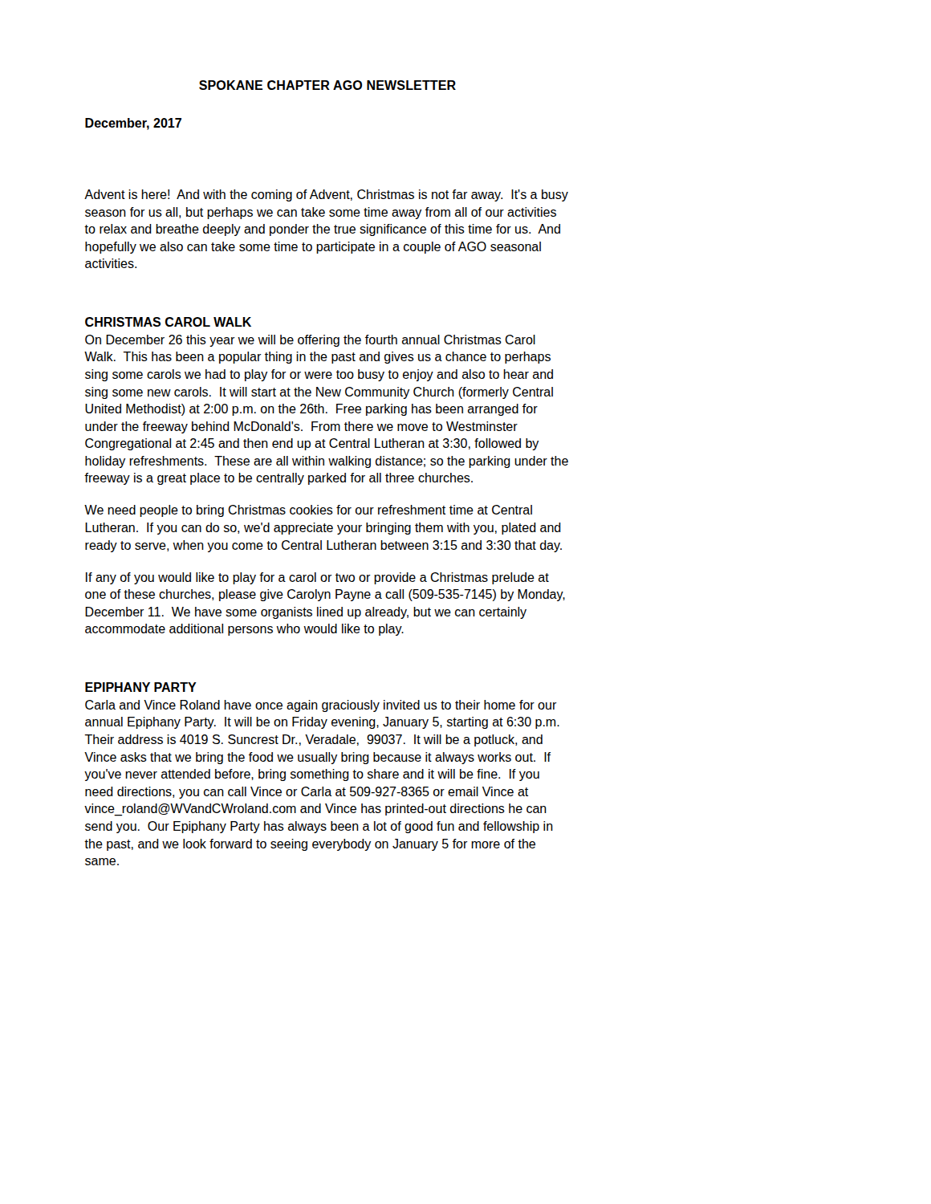SPOKANE CHAPTER AGO NEWSLETTER
December, 2017
Advent is here! And with the coming of Advent, Christmas is not far away. It's a busy season for us all, but perhaps we can take some time away from all of our activities to relax and breathe deeply and ponder the true significance of this time for us. And hopefully we also can take some time to participate in a couple of AGO seasonal activities.
Christmas Carol Walk
On December 26 this year we will be offering the fourth annual Christmas Carol Walk. This has been a popular thing in the past and gives us a chance to perhaps sing some carols we had to play for or were too busy to enjoy and also to hear and sing some new carols. It will start at the New Community Church (formerly Central United Methodist) at 2:00 p.m. on the 26th. Free parking has been arranged for under the freeway behind McDonald's. From there we move to Westminster Congregational at 2:45 and then end up at Central Lutheran at 3:30, followed by holiday refreshments. These are all within walking distance; so the parking under the freeway is a great place to be centrally parked for all three churches.
We need people to bring Christmas cookies for our refreshment time at Central Lutheran. If you can do so, we'd appreciate your bringing them with you, plated and ready to serve, when you come to Central Lutheran between 3:15 and 3:30 that day.
If any of you would like to play for a carol or two or provide a Christmas prelude at one of these churches, please give Carolyn Payne a call (509-535-7145) by Monday, December 11. We have some organists lined up already, but we can certainly accommodate additional persons who would like to play.
Epiphany Party
Carla and Vince Roland have once again graciously invited us to their home for our annual Epiphany Party. It will be on Friday evening, January 5, starting at 6:30 p.m. Their address is 4019 S. Suncrest Dr., Veradale, 99037. It will be a potluck, and Vince asks that we bring the food we usually bring because it always works out. If you've never attended before, bring something to share and it will be fine. If you need directions, you can call Vince or Carla at 509-927-8365 or email Vince at vince_roland@WVandCWroland.com and Vince has printed-out directions he can send you. Our Epiphany Party has always been a lot of good fun and fellowship in the past, and we look forward to seeing everybody on January 5 for more of the same.